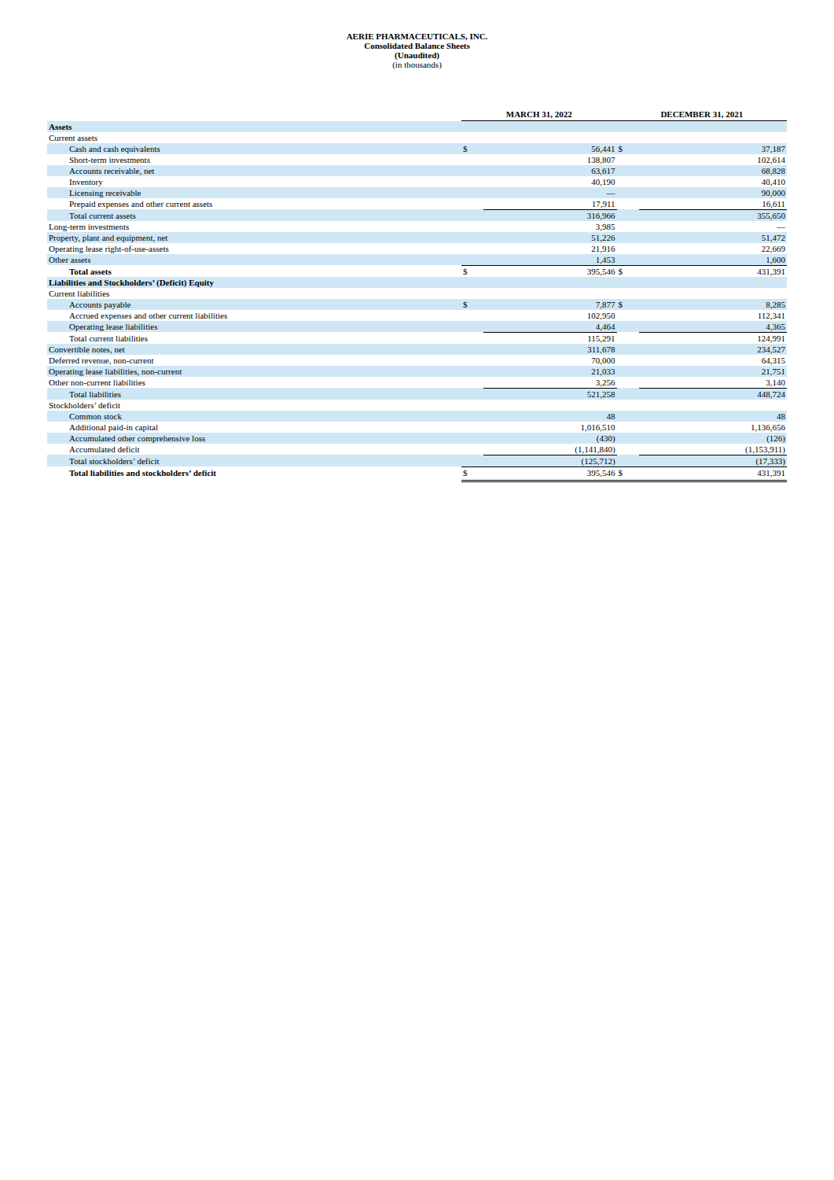AERIE PHARMACEUTICALS, INC.
Consolidated Balance Sheets
(Unaudited)
(in thousands)
| | MARCH 31, 2022 | DECEMBER 31, 2021 |
| --- | --- | --- |
| Assets | | | | |
| Current assets | | | | |
| Cash and cash equivalents | $ | 56,441 | $ | 37,187 |
| Short-term investments | | 138,807 | | 102,614 |
| Accounts receivable, net | | 63,617 | | 68,828 |
| Inventory | | 40,190 | | 40,410 |
| Licensing receivable | | — | | 90,000 |
| Prepaid expenses and other current assets | | 17,911 | | 16,611 |
| Total current assets | | 316,966 | | 355,650 |
| Long-term investments | | 3,985 | | — |
| Property, plant and equipment, net | | 51,226 | | 51,472 |
| Operating lease right-of-use-assets | | 21,916 | | 22,669 |
| Other assets | | 1,453 | | 1,600 |
| Total assets | $ | 395,546 | $ | 431,391 |
| Liabilities and Stockholders’ (Deficit) Equity | | | | |
| Current liabilities | | | | |
| Accounts payable | $ | 7,877 | $ | 8,285 |
| Accrued expenses and other current liabilities | | 102,950 | | 112,341 |
| Operating lease liabilities | | 4,464 | | 4,365 |
| Total current liabilities | | 115,291 | | 124,991 |
| Convertible notes, net | | 311,678 | | 234,527 |
| Deferred revenue, non-current | | 70,000 | | 64,315 |
| Operating lease liabilities, non-current | | 21,033 | | 21,751 |
| Other non-current liabilities | | 3,256 | | 3,140 |
| Total liabilities | | 521,258 | | 448,724 |
| Stockholders’ deficit | | | | |
| Common stock | | 48 | | 48 |
| Additional paid-in capital | | 1,016,510 | | 1,136,656 |
| Accumulated other comprehensive loss | | (430) | | (126) |
| Accumulated deficit | | (1,141,840) | | (1,153,911) |
| Total stockholders’ deficit | | (125,712) | | (17,333) |
| Total liabilities and stockholders’ deficit | $ | 395,546 | $ | 431,391 |